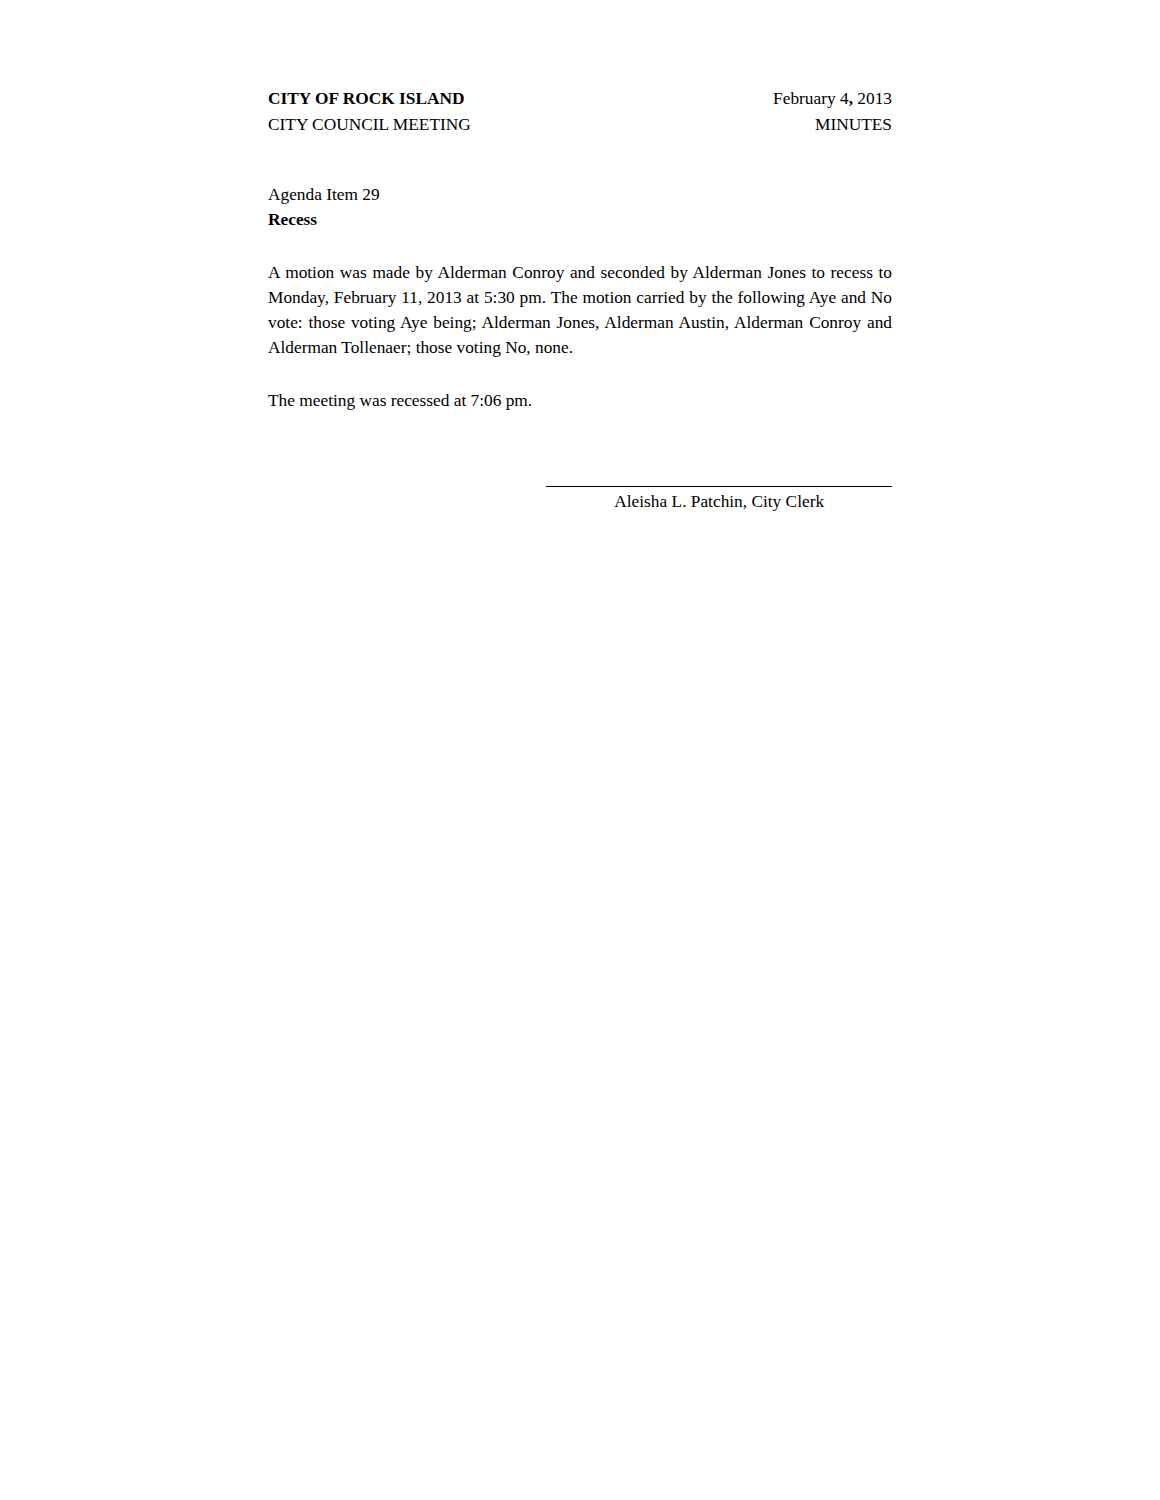| CITY OF ROCK ISLAND | February 4 , 2013 |
| CITY COUNCIL MEETING | MINUTES |
Agenda Item 29
Recess
A motion was made by Alderman Conroy and seconded by Alderman Jones to recess to Monday, February 11, 2013 at 5:30 pm. The motion carried by the following Aye and No vote: those voting Aye being; Alderman Jones, Alderman Austin, Alderman Conroy and Alderman Tollenaer; those voting No, none.
The meeting was recessed at 7:06 pm.
Aleisha L. Patchin, City Clerk